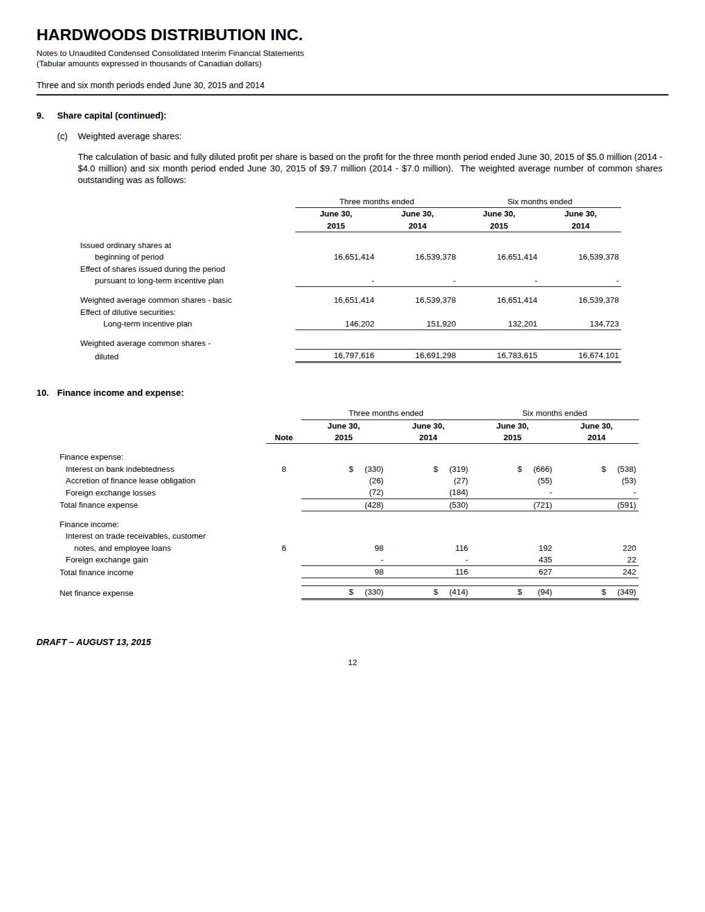HARDWOODS DISTRIBUTION INC.
Notes to Unaudited Condensed Consolidated Interim Financial Statements
(Tabular amounts expressed in thousands of Canadian dollars)
Three and six month periods ended June 30, 2015 and 2014
9. Share capital (continued):
(c) Weighted average shares:
The calculation of basic and fully diluted profit per share is based on the profit for the three month period ended June 30, 2015 of $5.0 million (2014 - $4.0 million) and six month period ended June 30, 2015 of $9.7 million (2014 - $7.0 million). The weighted average number of common shares outstanding was as follows:
| | Three months ended | Six months ended |
| | June 30, | June 30, | June 30, | June 30, |
| | 2015 | 2014 | 2015 | 2014 |
| Issued ordinary shares at | | | | |
| beginning of period | 16,651,414 | 16,539,378 | 16,651,414 | 16,539,378 |
| Effect of shares issued during the period | | | | |
| pursuant to long-term incentive plan | - | - | - | - |
| Weighted average common shares - basic | 16,651,414 | 16,539,378 | 16,651,414 | 16,539,378 |
| Effect of dilutive securities: | | | | |
| Long-term incentive plan | 146,202 | 151,920 | 132,201 | 134,723 |
| Weighted average common shares - | | | | |
| diluted | 16,797,616 | 16,691,298 | 16,783,615 | 16,674,101 |
10. Finance income and expense:
| | | Three months ended | Six months ended |
| | | June 30, | June 30, | June 30, | June 30, |
| | Note | 2015 | 2014 | 2015 | 2014 |
| Finance expense: | | | | | |
| Interest on bank indebtedness | 8 | $ (330) | $ (319) | $ (666) | $ (538) |
| Accretion of finance lease obligation | | (26) | (27) | (55) | (53) |
| Foreign exchange losses | | (72) | (184) | - | - |
| Total finance expense | | (428) | (530) | (721) | (591) |
| Finance income: | | | | | |
| Interest on trade receivables, customer | | | | | |
| notes, and employee loans | 6 | 98 | 116 | 192 | 220 |
| Foreign exchange gain | | - | - | 435 | 22 |
| Total finance income | | 98 | 116 | 627 | 242 |
| Net finance expense | | $ (330) | $ (414) | $ (94) | $ (349) |
DRAFT – AUGUST 13, 2015
12